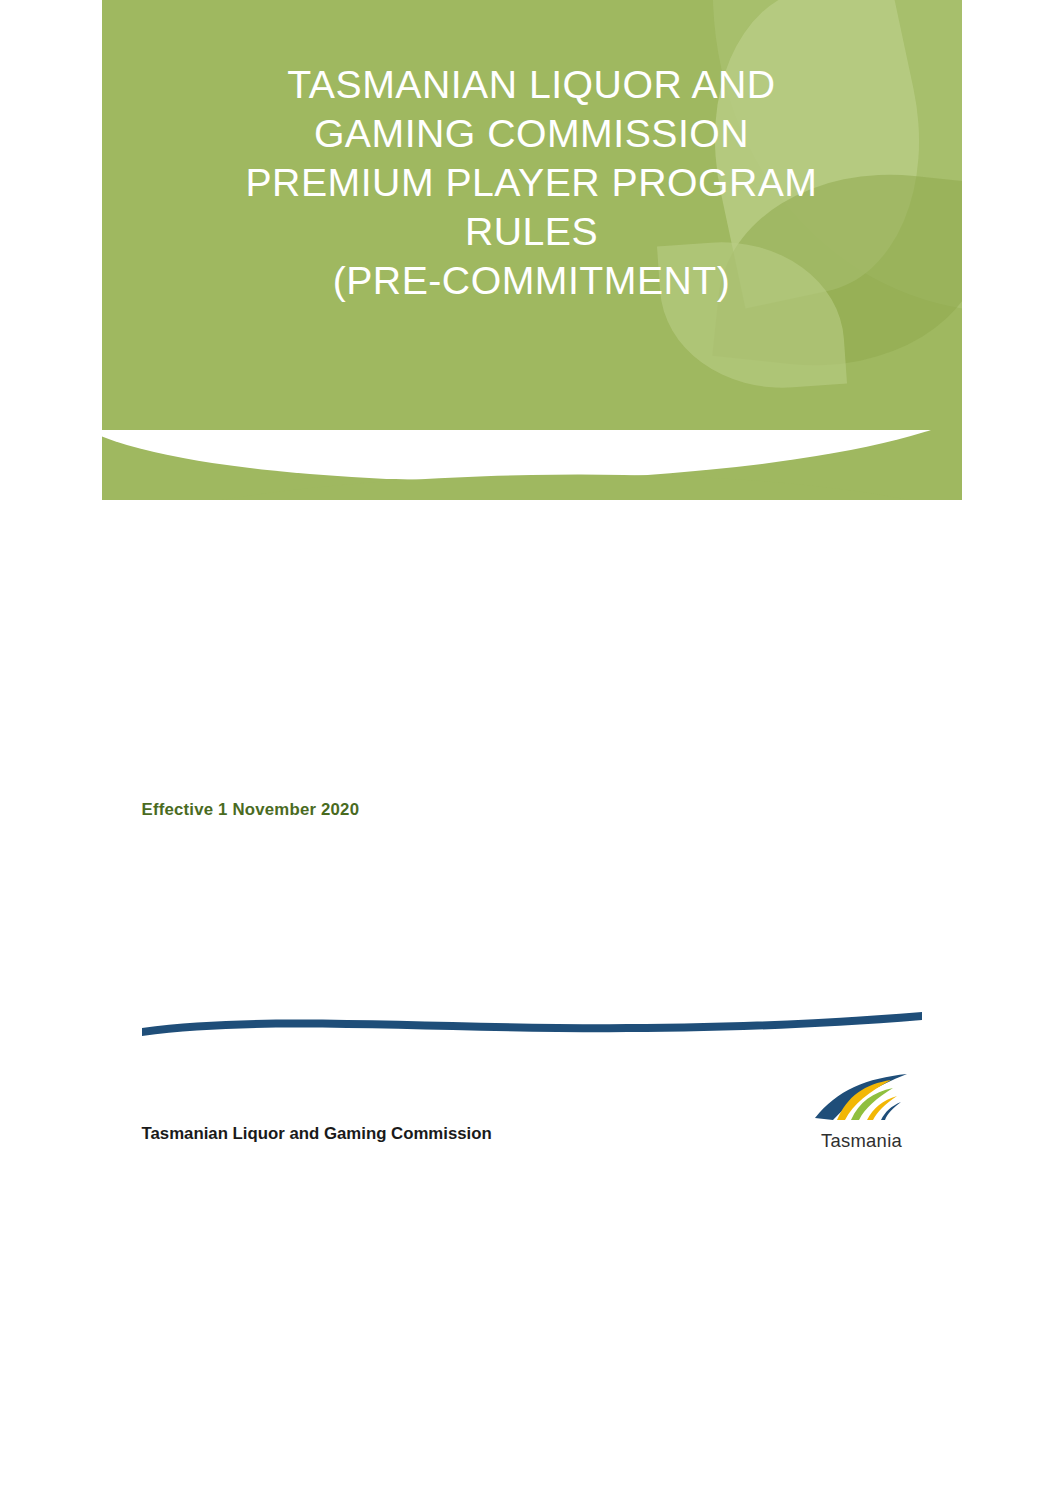TASMANIAN LIQUOR AND GAMING COMMISSION PREMIUM PLAYER PROGRAM RULES (PRE-COMMITMENT)
Effective 1 November 2020
Tasmanian Liquor and Gaming Commission
Tasmania